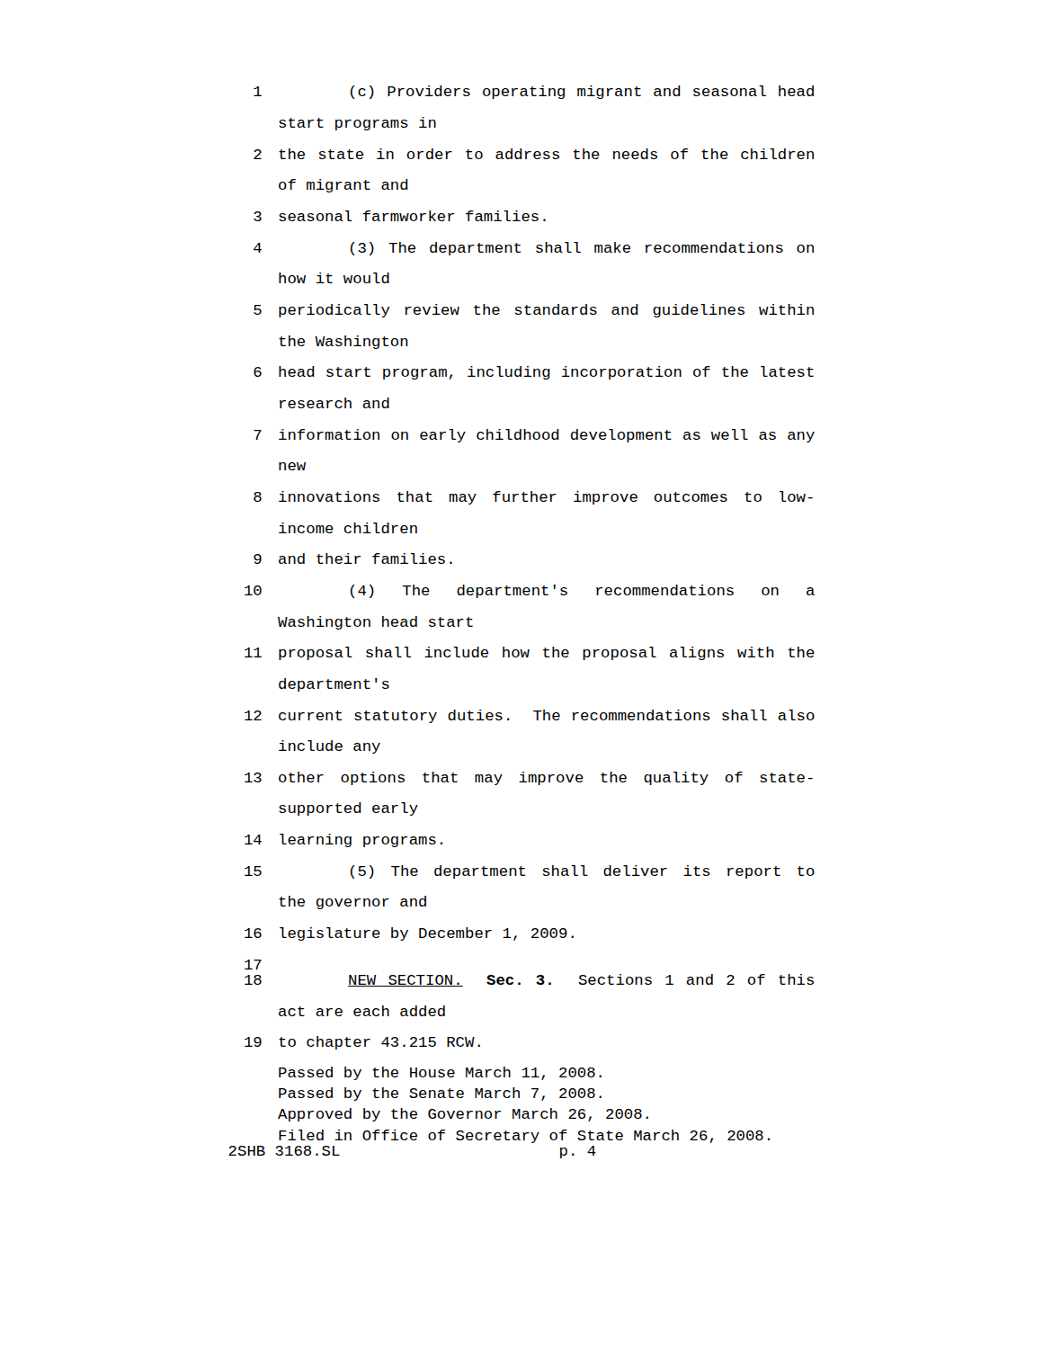(c) Providers operating migrant and seasonal head start programs in
the state in order to address the needs of the children of migrant and
seasonal farmworker families.
(3) The department shall make recommendations on how it would
periodically review the standards and guidelines within the Washington
head start program, including incorporation of the latest research and
information on early childhood development as well as any new
innovations that may further improve outcomes to low-income children
and their families.
(4) The department's recommendations on a Washington head start
proposal shall include how the proposal aligns with the department's
current statutory duties. The recommendations shall also include any
other options that may improve the quality of state-supported early
learning programs.
(5) The department shall deliver its report to the governor and
legislature by December 1, 2009.
NEW SECTION. Sec. 3. Sections 1 and 2 of this act are each added
to chapter 43.215 RCW.
Passed by the House March 11, 2008.
Passed by the Senate March 7, 2008.
Approved by the Governor March 26, 2008.
Filed in Office of Secretary of State March 26, 2008.
2SHB 3168.SL p. 4